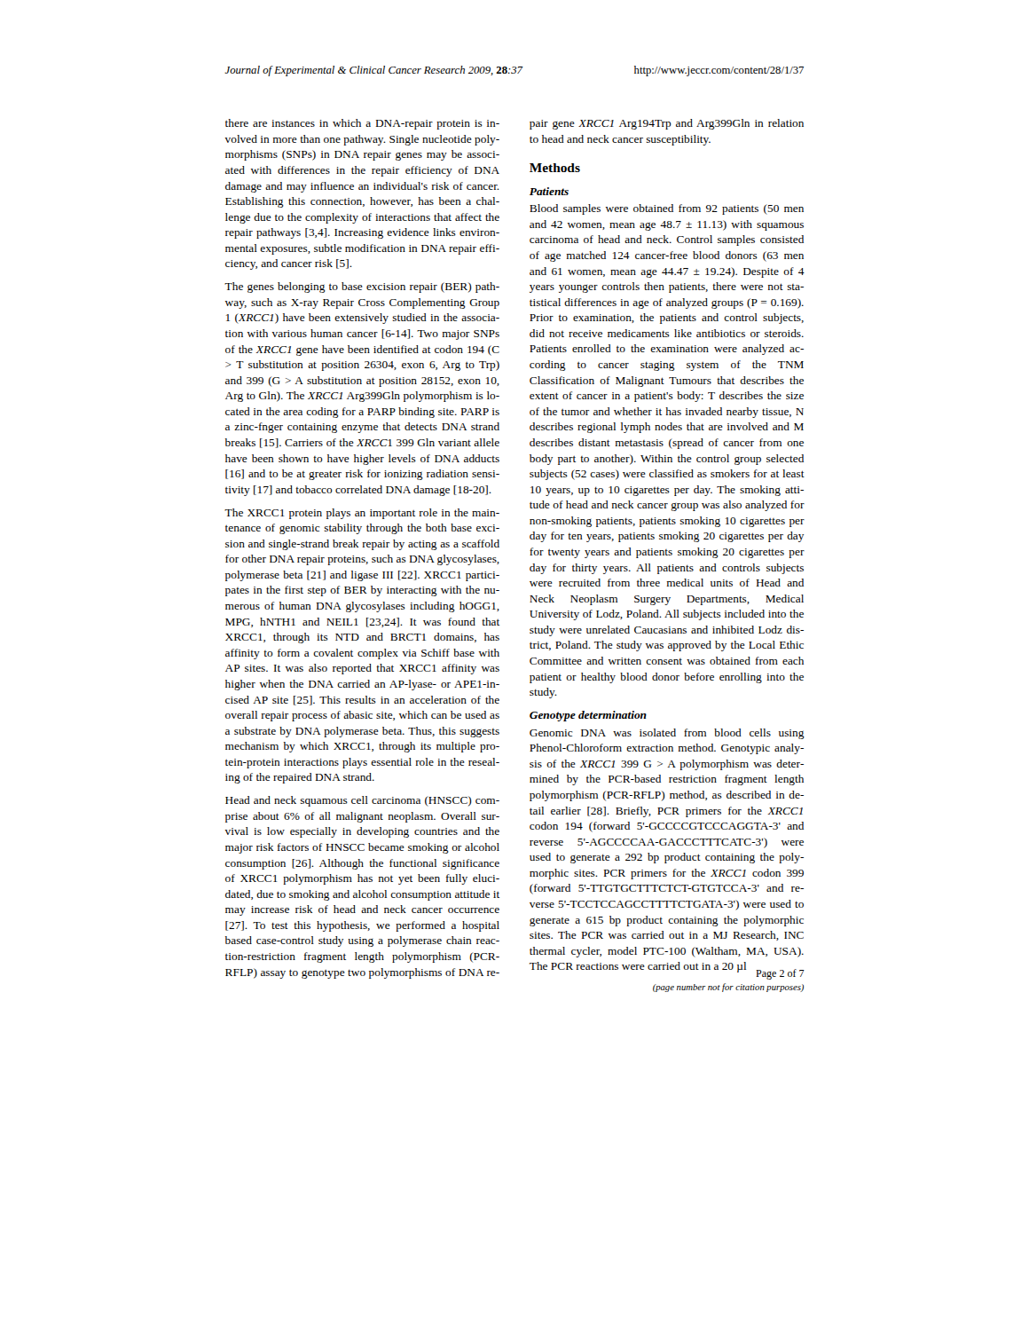Journal of Experimental & Clinical Cancer Research 2009, 28:37
http://www.jeccr.com/content/28/1/37
there are instances in which a DNA-repair protein is involved in more than one pathway. Single nucleotide polymorphisms (SNPs) in DNA repair genes may be associated with differences in the repair efficiency of DNA damage and may influence an individual's risk of cancer. Establishing this connection, however, has been a challenge due to the complexity of interactions that affect the repair pathways [3,4]. Increasing evidence links environmental exposures, subtle modification in DNA repair efficiency, and cancer risk [5].
The genes belonging to base excision repair (BER) pathway, such as X-ray Repair Cross Complementing Group 1 (XRCC1) have been extensively studied in the association with various human cancer [6-14]. Two major SNPs of the XRCC1 gene have been identified at codon 194 (C > T substitution at position 26304, exon 6, Arg to Trp) and 399 (G > A substitution at position 28152, exon 10, Arg to Gln). The XRCC1 Arg399Gln polymorphism is located in the area coding for a PARP binding site. PARP is a zinc-fnger containing enzyme that detects DNA strand breaks [15]. Carriers of the XRCC1 399 Gln variant allele have been shown to have higher levels of DNA adducts [16] and to be at greater risk for ionizing radiation sensitivity [17] and tobacco correlated DNA damage [18-20].
The XRCC1 protein plays an important role in the maintenance of genomic stability through the both base excision and single-strand break repair by acting as a scaffold for other DNA repair proteins, such as DNA glycosylases, polymerase beta [21] and ligase III [22]. XRCC1 participates in the first step of BER by interacting with the numerous of human DNA glycosylases including hOGG1, MPG, hNTH1 and NEIL1 [23,24]. It was found that XRCC1, through its NTD and BRCT1 domains, has affinity to form a covalent complex via Schiff base with AP sites. It was also reported that XRCC1 affinity was higher when the DNA carried an AP-lyase- or APE1-incised AP site [25]. This results in an acceleration of the overall repair process of abasic site, which can be used as a substrate by DNA polymerase beta. Thus, this suggests mechanism by which XRCC1, through its multiple protein-protein interactions plays essential role in the resealing of the repaired DNA strand.
Head and neck squamous cell carcinoma (HNSCC) comprise about 6% of all malignant neoplasm. Overall survival is low especially in developing countries and the major risk factors of HNSCC became smoking or alcohol consumption [26]. Although the functional significance of XRCC1 polymorphism has not yet been fully elucidated, due to smoking and alcohol consumption attitude it may increase risk of head and neck cancer occurrence [27]. To test this hypothesis, we performed a hospital based case-control study using a polymerase chain reaction-restriction fragment length polymorphism (PCR-RFLP) assay to genotype two polymorphisms of DNA repair gene XRCC1 Arg194Trp and Arg399Gln in relation to head and neck cancer susceptibility.
Methods
Patients
Blood samples were obtained from 92 patients (50 men and 42 women, mean age 48.7 ± 11.13) with squamous carcinoma of head and neck. Control samples consisted of age matched 124 cancer-free blood donors (63 men and 61 women, mean age 44.47 ± 19.24). Despite of 4 years younger controls then patients, there were not statistical differences in age of analyzed groups (P = 0.169). Prior to examination, the patients and control subjects, did not receive medicaments like antibiotics or steroids. Patients enrolled to the examination were analyzed according to cancer staging system of the TNM Classification of Malignant Tumours that describes the extent of cancer in a patient's body: T describes the size of the tumor and whether it has invaded nearby tissue, N describes regional lymph nodes that are involved and M describes distant metastasis (spread of cancer from one body part to another). Within the control group selected subjects (52 cases) were classified as smokers for at least 10 years, up to 10 cigarettes per day. The smoking attitude of head and neck cancer group was also analyzed for non-smoking patients, patients smoking 10 cigarettes per day for ten years, patients smoking 20 cigarettes per day for twenty years and patients smoking 20 cigarettes per day for thirty years. All patients and controls subjects were recruited from three medical units of Head and Neck Neoplasm Surgery Departments, Medical University of Lodz, Poland. All subjects included into the study were unrelated Caucasians and inhibited Lodz district, Poland. The study was approved by the Local Ethic Committee and written consent was obtained from each patient or healthy blood donor before enrolling into the study.
Genotype determination
Genomic DNA was isolated from blood cells using Phenol-Chloroform extraction method. Genotypic analysis of the XRCC1 399 G > A polymorphism was determined by the PCR-based restriction fragment length polymorphism (PCR-RFLP) method, as described in detail earlier [28]. Briefly, PCR primers for the XRCC1 codon 194 (forward 5'-GCCCCGTCCCAGGTA-3' and reverse 5'-AGCCCCAA-GACCCTTTCATC-3') were used to generate a 292 bp product containing the polymorphic sites. PCR primers for the XRCC1 codon 399 (forward 5'-TTGTGCTTTCTCT-GTGTCCA-3' and reverse 5'-TCCTCCAGCCTTTTCTGATA-3') were used to generate a 615 bp product containing the polymorphic sites. The PCR was carried out in a MJ Research, INC thermal cycler, model PTC-100 (Waltham, MA, USA). The PCR reactions were carried out in a 20 µl
Page 2 of 7
(page number not for citation purposes)